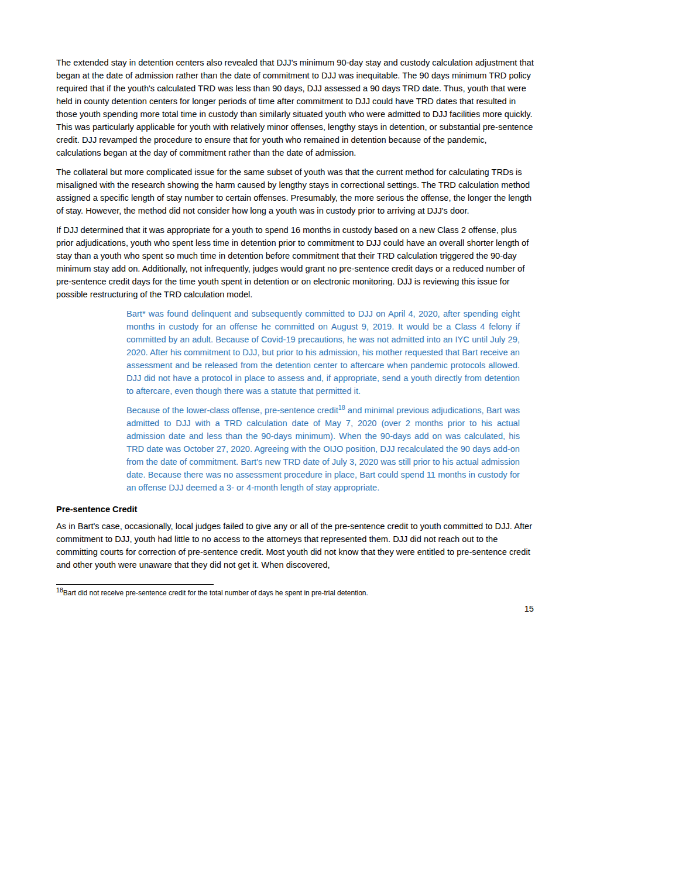The extended stay in detention centers also revealed that DJJ's minimum 90-day stay and custody calculation adjustment that began at the date of admission rather than the date of commitment to DJJ was inequitable. The 90 days minimum TRD policy required that if the youth's calculated TRD was less than 90 days, DJJ assessed a 90 days TRD date. Thus, youth that were held in county detention centers for longer periods of time after commitment to DJJ could have TRD dates that resulted in those youth spending more total time in custody than similarly situated youth who were admitted to DJJ facilities more quickly. This was particularly applicable for youth with relatively minor offenses, lengthy stays in detention, or substantial pre-sentence credit. DJJ revamped the procedure to ensure that for youth who remained in detention because of the pandemic, calculations began at the day of commitment rather than the date of admission.
The collateral but more complicated issue for the same subset of youth was that the current method for calculating TRDs is misaligned with the research showing the harm caused by lengthy stays in correctional settings. The TRD calculation method assigned a specific length of stay number to certain offenses. Presumably, the more serious the offense, the longer the length of stay. However, the method did not consider how long a youth was in custody prior to arriving at DJJ's door.
If DJJ determined that it was appropriate for a youth to spend 16 months in custody based on a new Class 2 offense, plus prior adjudications, youth who spent less time in detention prior to commitment to DJJ could have an overall shorter length of stay than a youth who spent so much time in detention before commitment that their TRD calculation triggered the 90-day minimum stay add on. Additionally, not infrequently, judges would grant no pre-sentence credit days or a reduced number of pre-sentence credit days for the time youth spent in detention or on electronic monitoring. DJJ is reviewing this issue for possible restructuring of the TRD calculation model.
Bart* was found delinquent and subsequently committed to DJJ on April 4, 2020, after spending eight months in custody for an offense he committed on August 9, 2019. It would be a Class 4 felony if committed by an adult. Because of Covid-19 precautions, he was not admitted into an IYC until July 29, 2020. After his commitment to DJJ, but prior to his admission, his mother requested that Bart receive an assessment and be released from the detention center to aftercare when pandemic protocols allowed. DJJ did not have a protocol in place to assess and, if appropriate, send a youth directly from detention to aftercare, even though there was a statute that permitted it.
Because of the lower-class offense, pre-sentence credit18 and minimal previous adjudications, Bart was admitted to DJJ with a TRD calculation date of May 7, 2020 (over 2 months prior to his actual admission date and less than the 90-days minimum). When the 90-days add on was calculated, his TRD date was October 27, 2020. Agreeing with the OIJO position, DJJ recalculated the 90 days add-on from the date of commitment. Bart's new TRD date of July 3, 2020 was still prior to his actual admission date. Because there was no assessment procedure in place, Bart could spend 11 months in custody for an offense DJJ deemed a 3- or 4-month length of stay appropriate.
Pre-sentence Credit
As in Bart's case, occasionally, local judges failed to give any or all of the pre-sentence credit to youth committed to DJJ. After commitment to DJJ, youth had little to no access to the attorneys that represented them. DJJ did not reach out to the committing courts for correction of pre-sentence credit. Most youth did not know that they were entitled to pre-sentence credit and other youth were unaware that they did not get it. When discovered,
18Bart did not receive pre-sentence credit for the total number of days he spent in pre-trial detention.
15